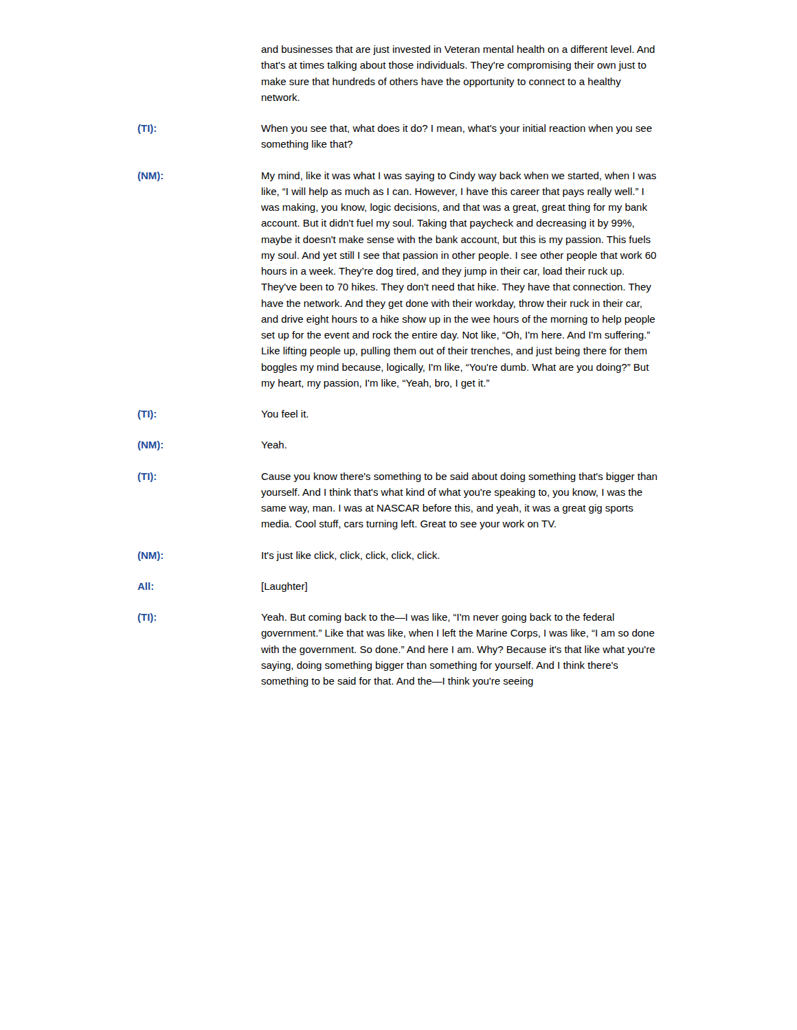and businesses that are just invested in Veteran mental health on a different level. And that's at times talking about those individuals. They're compromising their own just to make sure that hundreds of others have the opportunity to connect to a healthy network.
(TI):
When you see that, what does it do? I mean, what's your initial reaction when you see something like that?
(NM):
My mind, like it was what I was saying to Cindy way back when we started, when I was like, “I will help as much as I can. However, I have this career that pays really well.” I was making, you know, logic decisions, and that was a great, great thing for my bank account. But it didn't fuel my soul. Taking that paycheck and decreasing it by 99%, maybe it doesn't make sense with the bank account, but this is my passion. This fuels my soul. And yet still I see that passion in other people. I see other people that work 60 hours in a week. They’re dog tired, and they jump in their car, load their ruck up. They've been to 70 hikes. They don't need that hike. They have that connection. They have the network. And they get done with their workday, throw their ruck in their car, and drive eight hours to a hike show up in the wee hours of the morning to help people set up for the event and rock the entire day. Not like, “Oh, I'm here. And I'm suffering.” Like lifting people up, pulling them out of their trenches, and just being there for them boggles my mind because, logically, I'm like, “You're dumb. What are you doing?” But my heart, my passion, I'm like, “Yeah, bro, I get it.”
(TI):
You feel it.
(NM):
Yeah.
(TI):
Cause you know there's something to be said about doing something that's bigger than yourself. And I think that's what kind of what you're speaking to, you know, I was the same way, man. I was at NASCAR before this, and yeah, it was a great gig sports media. Cool stuff, cars turning left. Great to see your work on TV.
(NM):
It's just like click, click, click, click, click.
All:
[Laughter]
(TI):
Yeah. But coming back to the—I was like, “I'm never going back to the federal government.” Like that was like, when I left the Marine Corps, I was like, “I am so done with the government. So done.” And here I am. Why? Because it's that like what you're saying, doing something bigger than something for yourself. And I think there's something to be said for that. And the—I think you're seeing